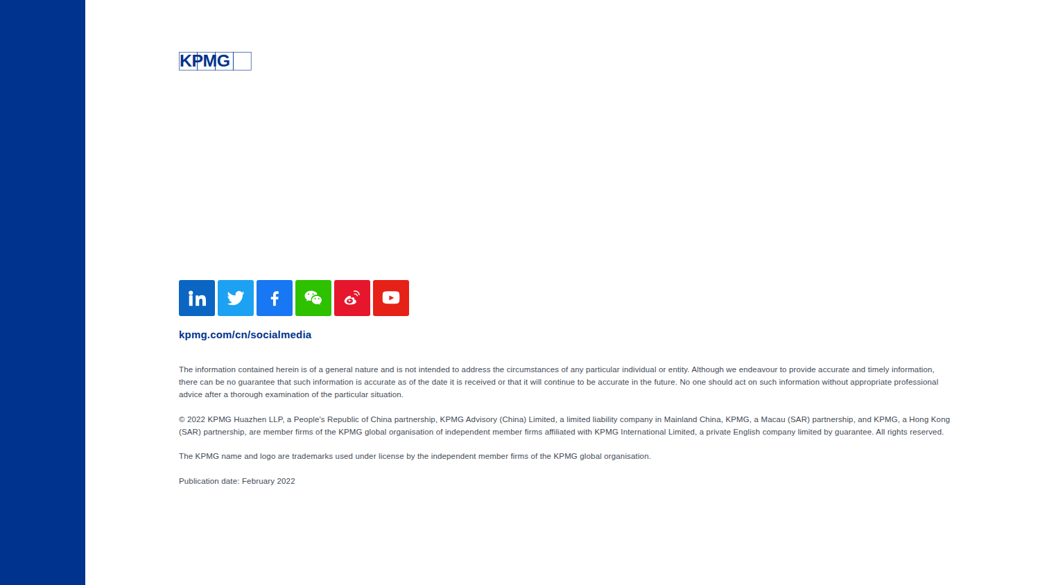KPMG
kpmg.com/cn/socialmedia
The information contained herein is of a general nature and is not intended to address the circumstances of any particular individual or entity. Although we endeavour to provide accurate and timely information, there can be no guarantee that such information is accurate as of the date it is received or that it will continue to be accurate in the future. No one should act on such information without appropriate professional advice after a thorough examination of the particular situation.
© 2022 KPMG Huazhen LLP, a People's Republic of China partnership, KPMG Advisory (China) Limited, a limited liability company in Mainland China, KPMG, a Macau (SAR) partnership, and KPMG, a Hong Kong (SAR) partnership, are member firms of the KPMG global organisation of independent member firms affiliated with KPMG International Limited, a private English company limited by guarantee. All rights reserved.
The KPMG name and logo are trademarks used under license by the independent member firms of the KPMG global organisation.
Publication date: February 2022